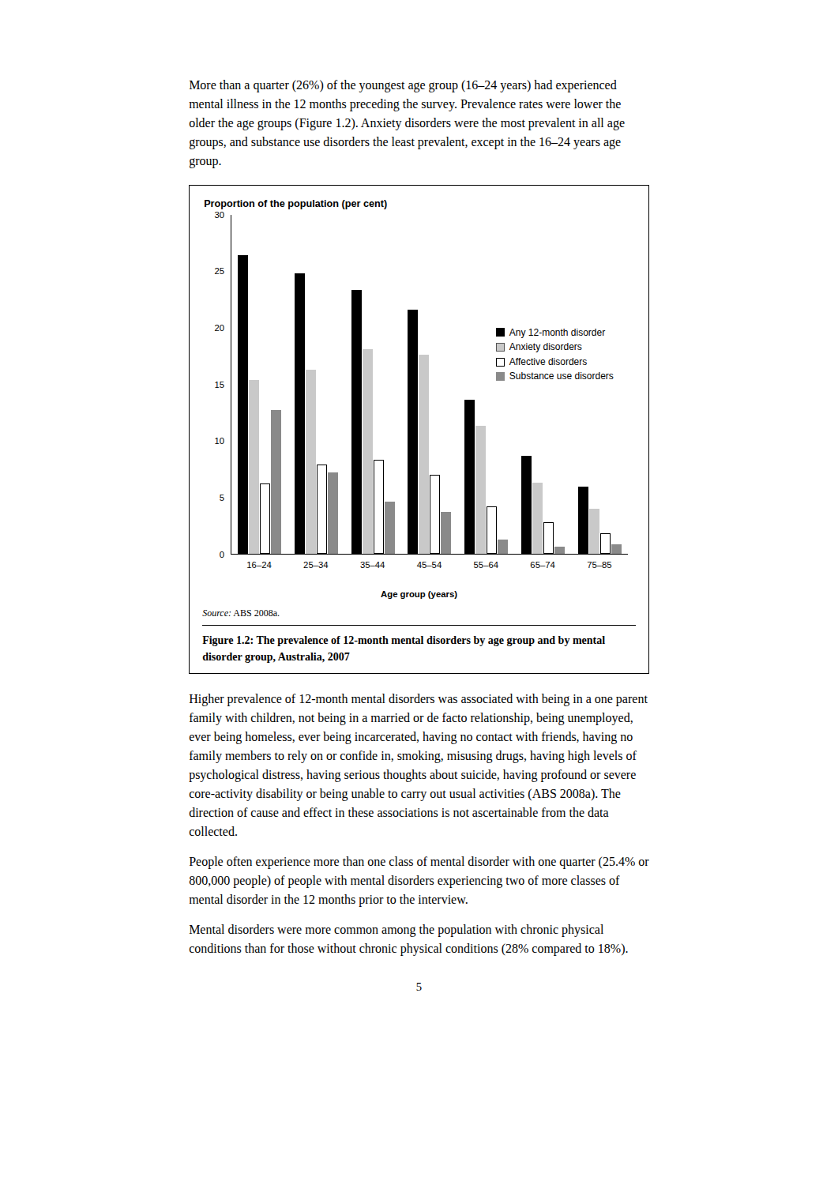More than a quarter (26%) of the youngest age group (16–24 years) had experienced mental illness in the 12 months preceding the survey. Prevalence rates were lower the older the age groups (Figure 1.2). Anxiety disorders were the most prevalent in all age groups, and substance use disorders the least prevalent, except in the 16–24 years age group.
Proportion of the population (per cent)
30 25 20 15 10 5 0
Any 12-month disorder
Anxiety disorders
Affective disorders
Substance use disorders
16–24 25–34 35–44 45–54 55–64 65–74 75–85
Age group (years)
Source: ABS 2008a.
Figure 1.2: The prevalence of 12-month mental disorders by age group and by mental disorder group, Australia, 2007
Higher prevalence of 12-month mental disorders was associated with being in a one parent family with children, not being in a married or de facto relationship, being unemployed, ever being homeless, ever being incarcerated, having no contact with friends, having no family members to rely on or confide in, smoking, misusing drugs, having high levels of psychological distress, having serious thoughts about suicide, having profound or severe core-activity disability or being unable to carry out usual activities (ABS 2008a). The direction of cause and effect in these associations is not ascertainable from the data collected.
People often experience more than one class of mental disorder with one quarter (25.4% or 800,000 people) of people with mental disorders experiencing two of more classes of mental disorder in the 12 months prior to the interview.
Mental disorders were more common among the population with chronic physical conditions than for those without chronic physical conditions (28% compared to 18%).
5